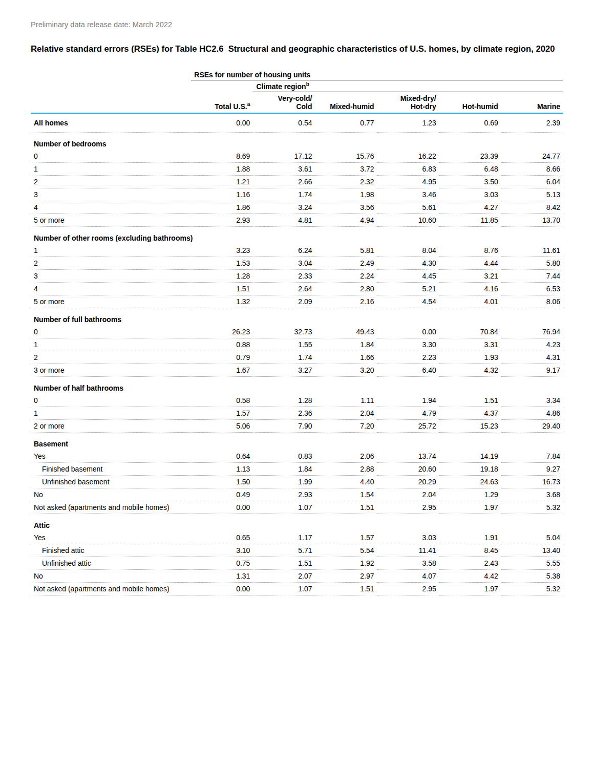Preliminary data release date: March 2022
Relative standard errors (RSEs) for Table HC2.6 Structural and geographic characteristics of U.S. homes, by climate region, 2020
| | RSEs for number of housing units |
| --- | --- |
| | | Climate region b |
| | Total U.S. a | Very-cold/ Cold | Mixed-humid | Mixed-dry/ Hot-dry | Hot-humid | Marine |
| All homes | 0.00 | 0.54 | 0.77 | 1.23 | 0.69 | 2.39 |
| Number of bedrooms |
| 0 | 8.69 | 17.12 | 15.76 | 16.22 | 23.39 | 24.77 |
| 1 | 1.88 | 3.61 | 3.72 | 6.83 | 6.48 | 8.66 |
| 2 | 1.21 | 2.66 | 2.32 | 4.95 | 3.50 | 6.04 |
| 3 | 1.16 | 1.74 | 1.98 | 3.46 | 3.03 | 5.13 |
| 4 | 1.86 | 3.24 | 3.56 | 5.61 | 4.27 | 8.42 |
| 5 or more | 2.93 | 4.81 | 4.94 | 10.60 | 11.85 | 13.70 |
| Number of other rooms (excluding bathrooms) |
| 1 | 3.23 | 6.24 | 5.81 | 8.04 | 8.76 | 11.61 |
| 2 | 1.53 | 3.04 | 2.49 | 4.30 | 4.44 | 5.80 |
| 3 | 1.28 | 2.33 | 2.24 | 4.45 | 3.21 | 7.44 |
| 4 | 1.51 | 2.64 | 2.80 | 5.21 | 4.16 | 6.53 |
| 5 or more | 1.32 | 2.09 | 2.16 | 4.54 | 4.01 | 8.06 |
| Number of full bathrooms |
| 0 | 26.23 | 32.73 | 49.43 | 0.00 | 70.84 | 76.94 |
| 1 | 0.88 | 1.55 | 1.84 | 3.30 | 3.31 | 4.23 |
| 2 | 0.79 | 1.74 | 1.66 | 2.23 | 1.93 | 4.31 |
| 3 or more | 1.67 | 3.27 | 3.20 | 6.40 | 4.32 | 9.17 |
| Number of half bathrooms |
| 0 | 0.58 | 1.28 | 1.11 | 1.94 | 1.51 | 3.34 |
| 1 | 1.57 | 2.36 | 2.04 | 4.79 | 4.37 | 4.86 |
| 2 or more | 5.06 | 7.90 | 7.20 | 25.72 | 15.23 | 29.40 |
| Basement |
| Yes | 0.64 | 0.83 | 2.06 | 13.74 | 14.19 | 7.84 |
| Finished basement | 1.13 | 1.84 | 2.88 | 20.60 | 19.18 | 9.27 |
| Unfinished basement | 1.50 | 1.99 | 4.40 | 20.29 | 24.63 | 16.73 |
| No | 0.49 | 2.93 | 1.54 | 2.04 | 1.29 | 3.68 |
| Not asked (apartments and mobile homes) | 0.00 | 1.07 | 1.51 | 2.95 | 1.97 | 5.32 |
| Attic |
| Yes | 0.65 | 1.17 | 1.57 | 3.03 | 1.91 | 5.04 |
| Finished attic | 3.10 | 5.71 | 5.54 | 11.41 | 8.45 | 13.40 |
| Unfinished attic | 0.75 | 1.51 | 1.92 | 3.58 | 2.43 | 5.55 |
| No | 1.31 | 2.07 | 2.97 | 4.07 | 4.42 | 5.38 |
| Not asked (apartments and mobile homes) | 0.00 | 1.07 | 1.51 | 2.95 | 1.97 | 5.32 |